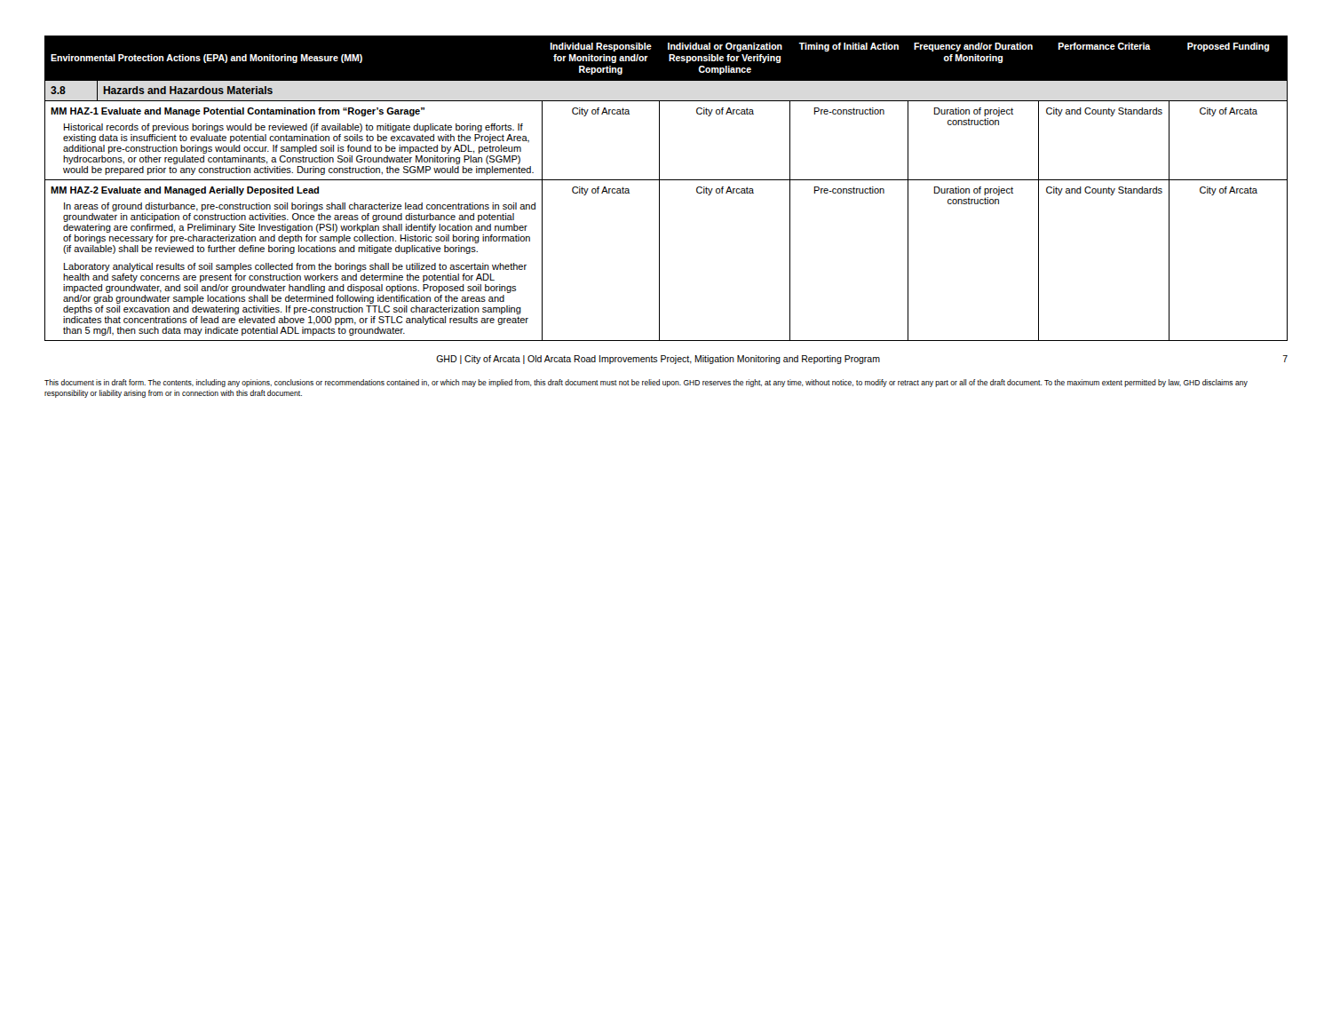| Environmental Protection Actions (EPA) and Monitoring Measure (MM) | Individual Responsible for Monitoring and/or Reporting | Individual or Organization Responsible for Verifying Compliance | Timing of Initial Action | Frequency and/or Duration of Monitoring | Performance Criteria | Proposed Funding |
| --- | --- | --- | --- | --- | --- | --- |
| 3.8 | Hazards and Hazardous Materials |
| MM HAZ-1 Evaluate and Manage Potential Contamination from “Roger’s Garage” Historical records of previous borings would be reviewed (if available) to mitigate duplicate boring efforts. If existing data is insufficient to evaluate potential contamination of soils to be excavated with the Project Area, additional pre-construction borings would occur. If sampled soil is found to be impacted by ADL, petroleum hydrocarbons, or other regulated contaminants, a Construction Soil Groundwater Monitoring Plan (SGMP) would be prepared prior to any construction activities. During construction, the SGMP would be implemented. | City of Arcata | City of Arcata | Pre-construction | Duration of project construction | City and County Standards | City of Arcata |
| MM HAZ-2 Evaluate and Managed Aerially Deposited Lead In areas of ground disturbance, pre-construction soil borings shall characterize lead concentrations in soil and groundwater in anticipation of construction activities. Once the areas of ground disturbance and potential dewatering are confirmed, a Preliminary Site Investigation (PSI) workplan shall identify location and number of borings necessary for pre-characterization and depth for sample collection. Historic soil boring information (if available) shall be reviewed to further define boring locations and mitigate duplicative borings. Laboratory analytical results of soil samples collected from the borings shall be utilized to ascertain whether health and safety concerns are present for construction workers and determine the potential for ADL impacted groundwater, and soil and/or groundwater handling and disposal options. Proposed soil borings and/or grab groundwater sample locations shall be determined following identification of the areas and depths of soil excavation and dewatering activities. If pre-construction TTLC soil characterization sampling indicates that concentrations of lead are elevated above 1,000 ppm, or if STLC analytical results are greater than 5 mg/l, then such data may indicate potential ADL impacts to groundwater. | City of Arcata | City of Arcata | Pre-construction | Duration of project construction | City and County Standards | City of Arcata |
GHD | City of Arcata | Old Arcata Road Improvements Project, Mitigation Monitoring and Reporting Program
7
This document is in draft form. The contents, including any opinions, conclusions or recommendations contained in, or which may be implied from, this draft document must not be relied upon. GHD reserves the right, at any time, without notice, to modify or retract any part or all of the draft document. To the maximum extent permitted by law, GHD disclaims any responsibility or liability arising from or in connection with this draft document.